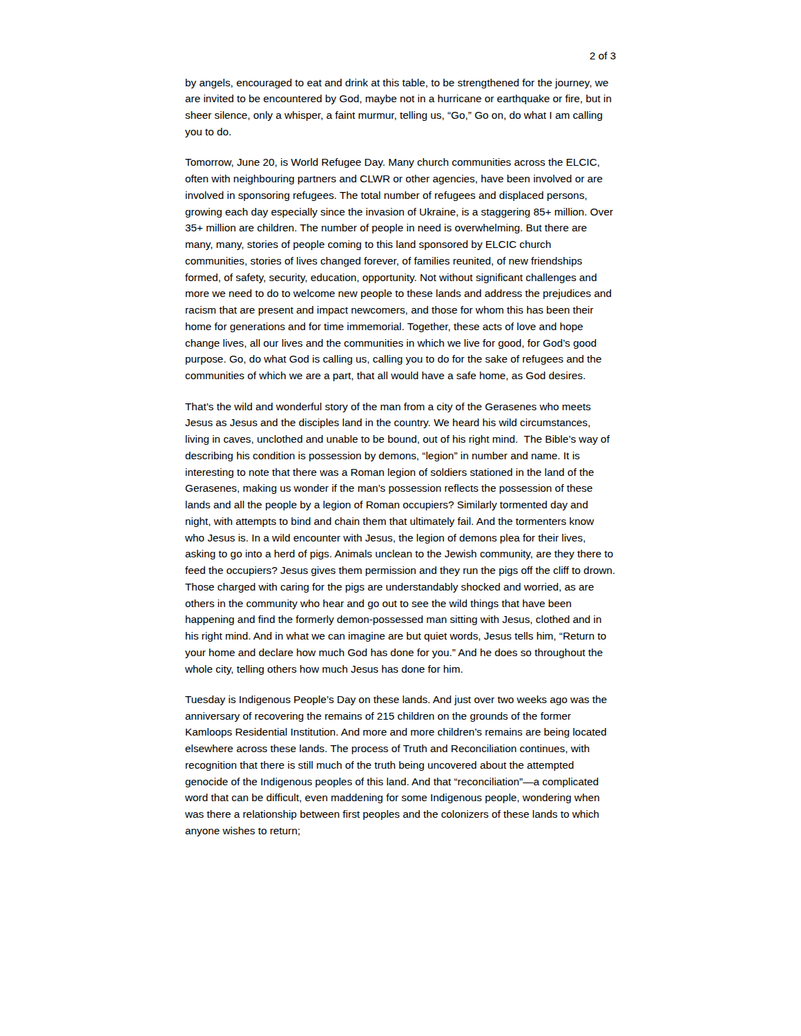2 of 3
by angels, encouraged to eat and drink at this table, to be strengthened for the journey, we are invited to be encountered by God, maybe not in a hurricane or earthquake or fire, but in sheer silence, only a whisper, a faint murmur, telling us, “Go,” Go on, do what I am calling you to do.
Tomorrow, June 20, is World Refugee Day. Many church communities across the ELCIC, often with neighbouring partners and CLWR or other agencies, have been involved or are involved in sponsoring refugees. The total number of refugees and displaced persons, growing each day especially since the invasion of Ukraine, is a staggering 85+ million. Over 35+ million are child­ren. The number of people in need is overwhelming. But there are many, many, stories of people coming to this land sponsored by ELCIC church communities, stories of lives changed forever, of families reunited, of new friendships formed, of safety, security, education, opportunity. Not without significant challenges and more we need to do to welcome new people to these lands and address the prejudices and racism that are present and impact newcomers, and those for whom this has been their home for generations and for time immemorial. Together, these acts of love and hope change lives, all our lives and the com­munities in which we live for good, for God’s good purpose. Go, do what God is calling us, calling you to do for the sake of refugees and the communities of which we are a part, that all would have a safe home, as God desires.
That’s the wild and wonderful story of the man from a city of the Gerasenes who meets Jesus as Jesus and the disciples land in the country. We heard his wild circumstances, living in caves, unclothed and unable to be bound, out of his right mind. The Bible’s way of describing his condition is possession by demons, “legion” in number and name. It is interesting to note that there was a Roman legion of soldiers stationed in the land of the Gerasenes, making us wonder if the man’s possession reflects the possession of these lands and all the people by a legion of Roman occupiers? Similarly tormented day and night, with attempts to bind and chain them that ultimately fail. And the tormenters know who Jesus is. In a wild encounter with Jesus, the legion of demons plea for their lives, asking to go into a herd of pigs. Animals unclean to the Jewish community, are they there to feed the occupiers? Jesus gives them permission and they run the pigs off the cliff to drown. Those charged with caring for the pigs are understandably shocked and worried, as are others in the community who hear and go out to see the wild things that have been happening and find the formerly demon-possessed man sitting with Jesus, clothed and in his right mind. And in what we can imagine are but quiet words, Jesus tells him, “Return to your home and declare how much God has done for you.” And he does so throughout the whole city, telling others how much Jesus has done for him.
Tuesday is Indigenous People’s Day on these lands. And just over two weeks ago was the anniversary of recovering the remains of 215 children on the grounds of the former Kamloops Residential Institution. And more and more children’s remains are being located elsewhere across these lands. The process of Truth and Reconciliation continues, with recognition that there is still much of the truth being uncovered about the attempted genocide of the Indigenous peoples of this land. And that “reconciliation”—a complicated word that can be difficult, even maddening for some Indigenous people, wondering when was there a relation­ship between first peoples and the colonizers of these lands to which anyone wishes to return;